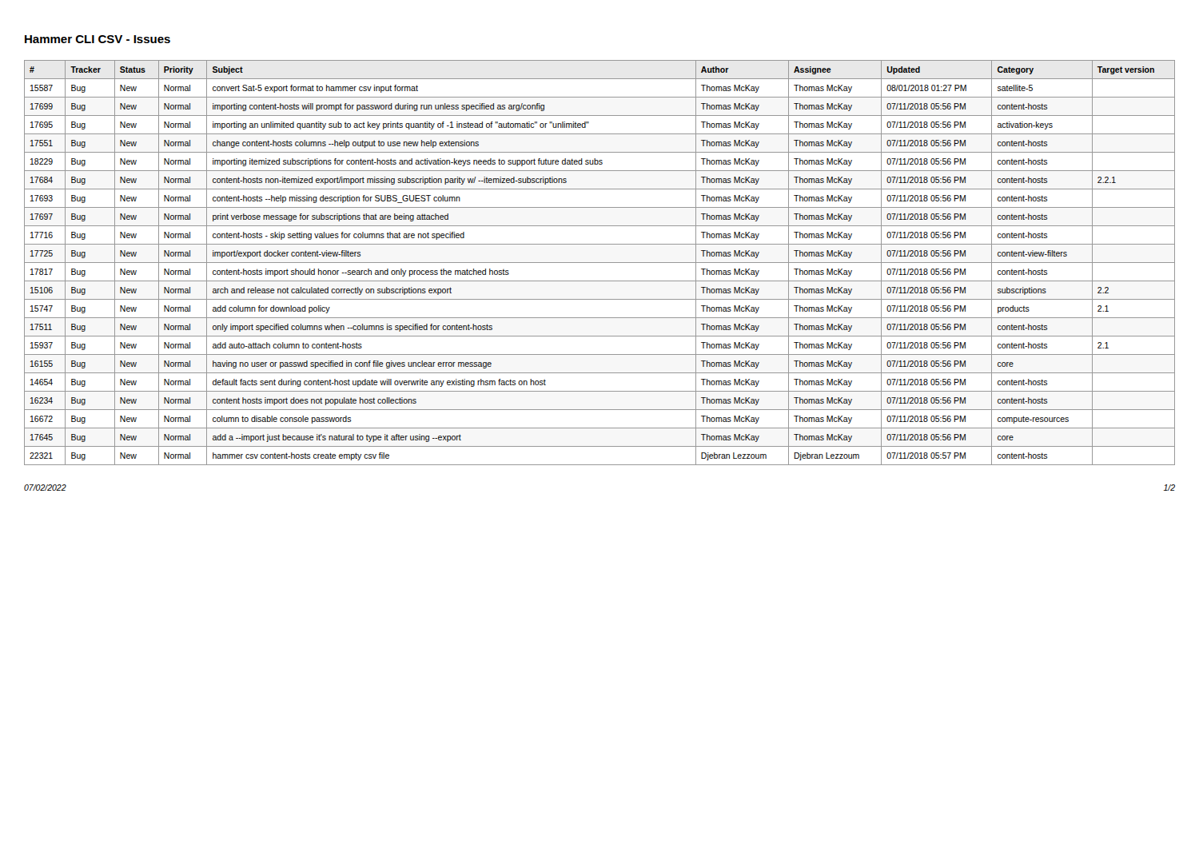Hammer CLI CSV - Issues
| # | Tracker | Status | Priority | Subject | Author | Assignee | Updated | Category | Target version |
| --- | --- | --- | --- | --- | --- | --- | --- | --- | --- |
| 15587 | Bug | New | Normal | convert Sat-5 export format to hammer csv input format | Thomas McKay | Thomas McKay | 08/01/2018 01:27 PM | satellite-5 | |
| 17699 | Bug | New | Normal | importing content-hosts will prompt for password during run unless specified as arg/config | Thomas McKay | Thomas McKay | 07/11/2018 05:56 PM | content-hosts | |
| 17695 | Bug | New | Normal | importing an unlimited quantity sub to act key prints quantity of -1 instead of "automatic" or "unlimited" | Thomas McKay | Thomas McKay | 07/11/2018 05:56 PM | activation-keys | |
| 17551 | Bug | New | Normal | change content-hosts columns --help output to use new help extensions | Thomas McKay | Thomas McKay | 07/11/2018 05:56 PM | content-hosts | |
| 18229 | Bug | New | Normal | importing itemized subscriptions for content-hosts and activation-keys needs to support future dated subs | Thomas McKay | Thomas McKay | 07/11/2018 05:56 PM | content-hosts | |
| 17684 | Bug | New | Normal | content-hosts non-itemized export/import missing subscription parity w/ --itemized-subscriptions | Thomas McKay | Thomas McKay | 07/11/2018 05:56 PM | content-hosts | 2.2.1 |
| 17693 | Bug | New | Normal | content-hosts --help missing description for SUBS_GUEST column | Thomas McKay | Thomas McKay | 07/11/2018 05:56 PM | content-hosts | |
| 17697 | Bug | New | Normal | print verbose message for subscriptions that are being attached | Thomas McKay | Thomas McKay | 07/11/2018 05:56 PM | content-hosts | |
| 17716 | Bug | New | Normal | content-hosts - skip setting values for columns that are not specified | Thomas McKay | Thomas McKay | 07/11/2018 05:56 PM | content-hosts | |
| 17725 | Bug | New | Normal | import/export docker content-view-filters | Thomas McKay | Thomas McKay | 07/11/2018 05:56 PM | content-view-filters | |
| 17817 | Bug | New | Normal | content-hosts import should honor --search and only process the matched hosts | Thomas McKay | Thomas McKay | 07/11/2018 05:56 PM | content-hosts | |
| 15106 | Bug | New | Normal | arch and release not calculated correctly on subscriptions export | Thomas McKay | Thomas McKay | 07/11/2018 05:56 PM | subscriptions | 2.2 |
| 15747 | Bug | New | Normal | add column for download policy | Thomas McKay | Thomas McKay | 07/11/2018 05:56 PM | products | 2.1 |
| 17511 | Bug | New | Normal | only import specified columns when --columns is specified for content-hosts | Thomas McKay | Thomas McKay | 07/11/2018 05:56 PM | content-hosts | |
| 15937 | Bug | New | Normal | add auto-attach column to content-hosts | Thomas McKay | Thomas McKay | 07/11/2018 05:56 PM | content-hosts | 2.1 |
| 16155 | Bug | New | Normal | having no user or passwd specified in conf file gives unclear error message | Thomas McKay | Thomas McKay | 07/11/2018 05:56 PM | core | |
| 14654 | Bug | New | Normal | default facts sent during content-host update will overwrite any existing rhsm facts on host | Thomas McKay | Thomas McKay | 07/11/2018 05:56 PM | content-hosts | |
| 16234 | Bug | New | Normal | content hosts import does not populate host collections | Thomas McKay | Thomas McKay | 07/11/2018 05:56 PM | content-hosts | |
| 16672 | Bug | New | Normal | column to disable console passwords | Thomas McKay | Thomas McKay | 07/11/2018 05:56 PM | compute-resources | |
| 17645 | Bug | New | Normal | add a --import just because it's natural to type it after using --export | Thomas McKay | Thomas McKay | 07/11/2018 05:56 PM | core | |
| 22321 | Bug | New | Normal | hammer csv content-hosts create empty csv file | Djebran Lezzoum | Djebran Lezzoum | 07/11/2018 05:57 PM | content-hosts | |
07/02/2022 1/2